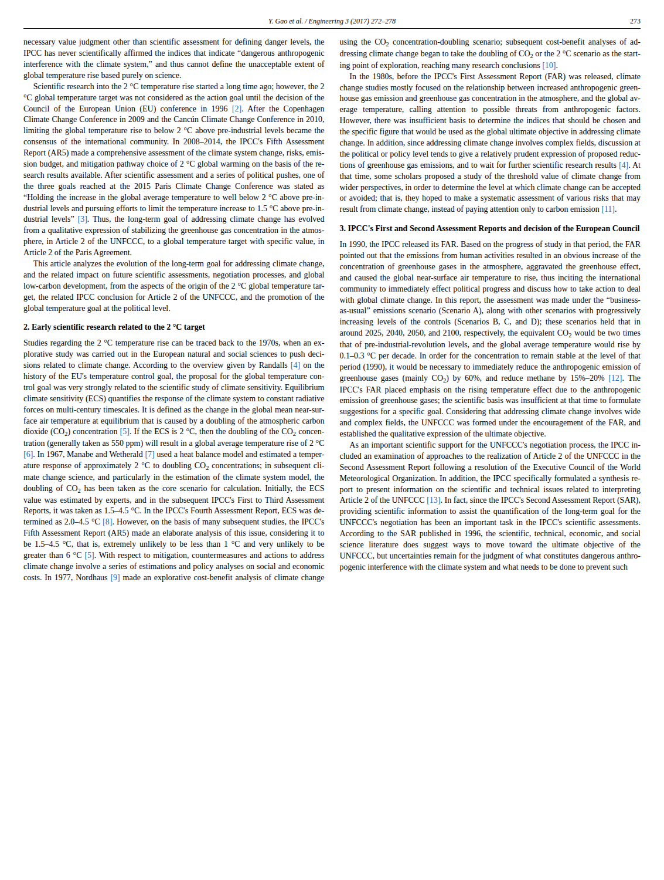Y. Gao et al. / Engineering 3 (2017) 272–278 273
necessary value judgment other than scientific assessment for defining danger levels, the IPCC has never scientifically affirmed the indices that indicate “dangerous anthropogenic interference with the climate system,” and thus cannot define the unacceptable extent of global temperature rise based purely on science.
Scientific research into the 2 °C temperature rise started a long time ago; however, the 2 °C global temperature target was not considered as the action goal until the decision of the Council of the European Union (EU) conference in 1996 [2]. After the Copenhagen Climate Change Conference in 2009 and the Cancún Climate Change Conference in 2010, limiting the global temperature rise to below 2 °C above pre-industrial levels became the consensus of the international community. In 2008–2014, the IPCC's Fifth Assessment Report (AR5) made a comprehensive assessment of the climate system change, risks, emission budget, and mitigation pathway choice of 2 °C global warming on the basis of the research results available. After scientific assessment and a series of political pushes, one of the three goals reached at the 2015 Paris Climate Change Conference was stated as “Holding the increase in the global average temperature to well below 2 °C above pre-industrial levels and pursuing efforts to limit the temperature increase to 1.5 °C above pre-industrial levels” [3]. Thus, the long-term goal of addressing climate change has evolved from a qualitative expression of stabilizing the greenhouse gas concentration in the atmosphere, in Article 2 of the UNFCCC, to a global temperature target with specific value, in Article 2 of the Paris Agreement.
This article analyzes the evolution of the long-term goal for addressing climate change, and the related impact on future scientific assessments, negotiation processes, and global low-carbon development, from the aspects of the origin of the 2 °C global temperature target, the related IPCC conclusion for Article 2 of the UNFCCC, and the promotion of the global temperature goal at the political level.
2. Early scientific research related to the 2 °C target
Studies regarding the 2 °C temperature rise can be traced back to the 1970s, when an explorative study was carried out in the European natural and social sciences to push decisions related to climate change. According to the overview given by Randalls [4] on the history of the EU's temperature control goal, the proposal for the global temperature control goal was very strongly related to the scientific study of climate sensitivity. Equilibrium climate sensitivity (ECS) quantifies the response of the climate system to constant radiative forces on multi-century timescales. It is defined as the change in the global mean near-surface air temperature at equilibrium that is caused by a doubling of the atmospheric carbon dioxide (CO2) concentration [5]. If the ECS is 2 °C, then the doubling of the CO2 concentration (generally taken as 550 ppm) will result in a global average temperature rise of 2 °C [6]. In 1967, Manabe and Wetherald [7] used a heat balance model and estimated a temperature response of approximately 2 °C to doubling CO2 concentrations; in subsequent climate change science, and particularly in the estimation of the climate system model, the doubling of CO2 has been taken as the core scenario for calculation. Initially, the ECS value was estimated by experts, and in the subsequent IPCC's First to Third Assessment Reports, it was taken as 1.5–4.5 °C. In the IPCC's Fourth Assessment Report, ECS was determined as 2.0–4.5 °C [8]. However, on the basis of many subsequent studies, the IPCC's Fifth Assessment Report (AR5) made an elaborate analysis of this issue, considering it to be 1.5–4.5 °C, that is, extremely unlikely to be less than 1 °C and very unlikely to be greater than 6 °C [5]. With respect to mitigation, countermeasures and actions to address climate change involve a series of estimations and policy analyses on social and economic costs. In 1977, Nordhaus [9] made an explorative cost-benefit analysis of climate change using the CO2 concentration-doubling scenario; subsequent cost-benefit analyses of addressing climate change began to take the doubling of CO2 or the 2 °C scenario as the starting point of exploration, reaching many research conclusions [10].
In the 1980s, before the IPCC's First Assessment Report (FAR) was released, climate change studies mostly focused on the relationship between increased anthropogenic greenhouse gas emission and greenhouse gas concentration in the atmosphere, and the global average temperature, calling attention to possible threats from anthropogenic factors. However, there was insufficient basis to determine the indices that should be chosen and the specific figure that would be used as the global ultimate objective in addressing climate change. In addition, since addressing climate change involves complex fields, discussion at the political or policy level tends to give a relatively prudent expression of proposed reductions of greenhouse gas emissions, and to wait for further scientific research results [4]. At that time, some scholars proposed a study of the threshold value of climate change from wider perspectives, in order to determine the level at which climate change can be accepted or avoided; that is, they hoped to make a systematic assessment of various risks that may result from climate change, instead of paying attention only to carbon emission [11].
3. IPCC's First and Second Assessment Reports and decision of the European Council
In 1990, the IPCC released its FAR. Based on the progress of study in that period, the FAR pointed out that the emissions from human activities resulted in an obvious increase of the concentration of greenhouse gases in the atmosphere, aggravated the greenhouse effect, and caused the global near-surface air temperature to rise, thus inciting the international community to immediately effect political progress and discuss how to take action to deal with global climate change. In this report, the assessment was made under the “business-as-usual” emissions scenario (Scenario A), along with other scenarios with progressively increasing levels of the controls (Scenarios B, C, and D); these scenarios held that in around 2025, 2040, 2050, and 2100, respectively, the equivalent CO2 would be two times that of pre-industrial-revolution levels, and the global average temperature would rise by 0.1–0.3 °C per decade. In order for the concentration to remain stable at the level of that period (1990), it would be necessary to immediately reduce the anthropogenic emission of greenhouse gases (mainly CO2) by 60%, and reduce methane by 15%–20% [12]. The IPCC's FAR placed emphasis on the rising temperature effect due to the anthropogenic emission of greenhouse gases; the scientific basis was insufficient at that time to formulate suggestions for a specific goal. Considering that addressing climate change involves wide and complex fields, the UNFCCC was formed under the encouragement of the FAR, and established the qualitative expression of the ultimate objective.
As an important scientific support for the UNFCCC's negotiation process, the IPCC included an examination of approaches to the realization of Article 2 of the UNFCCC in the Second Assessment Report following a resolution of the Executive Council of the World Meteorological Organization. In addition, the IPCC specifically formulated a synthesis report to present information on the scientific and technical issues related to interpreting Article 2 of the UNFCCC [13]. In fact, since the IPCC's Second Assessment Report (SAR), providing scientific information to assist the quantification of the long-term goal for the UNFCCC's negotiation has been an important task in the IPCC's scientific assessments. According to the SAR published in 1996, the scientific, technical, economic, and social science literature does suggest ways to move toward the ultimate objective of the UNFCCC, but uncertainties remain for the judgment of what constitutes dangerous anthropogenic interference with the climate system and what needs to be done to prevent such